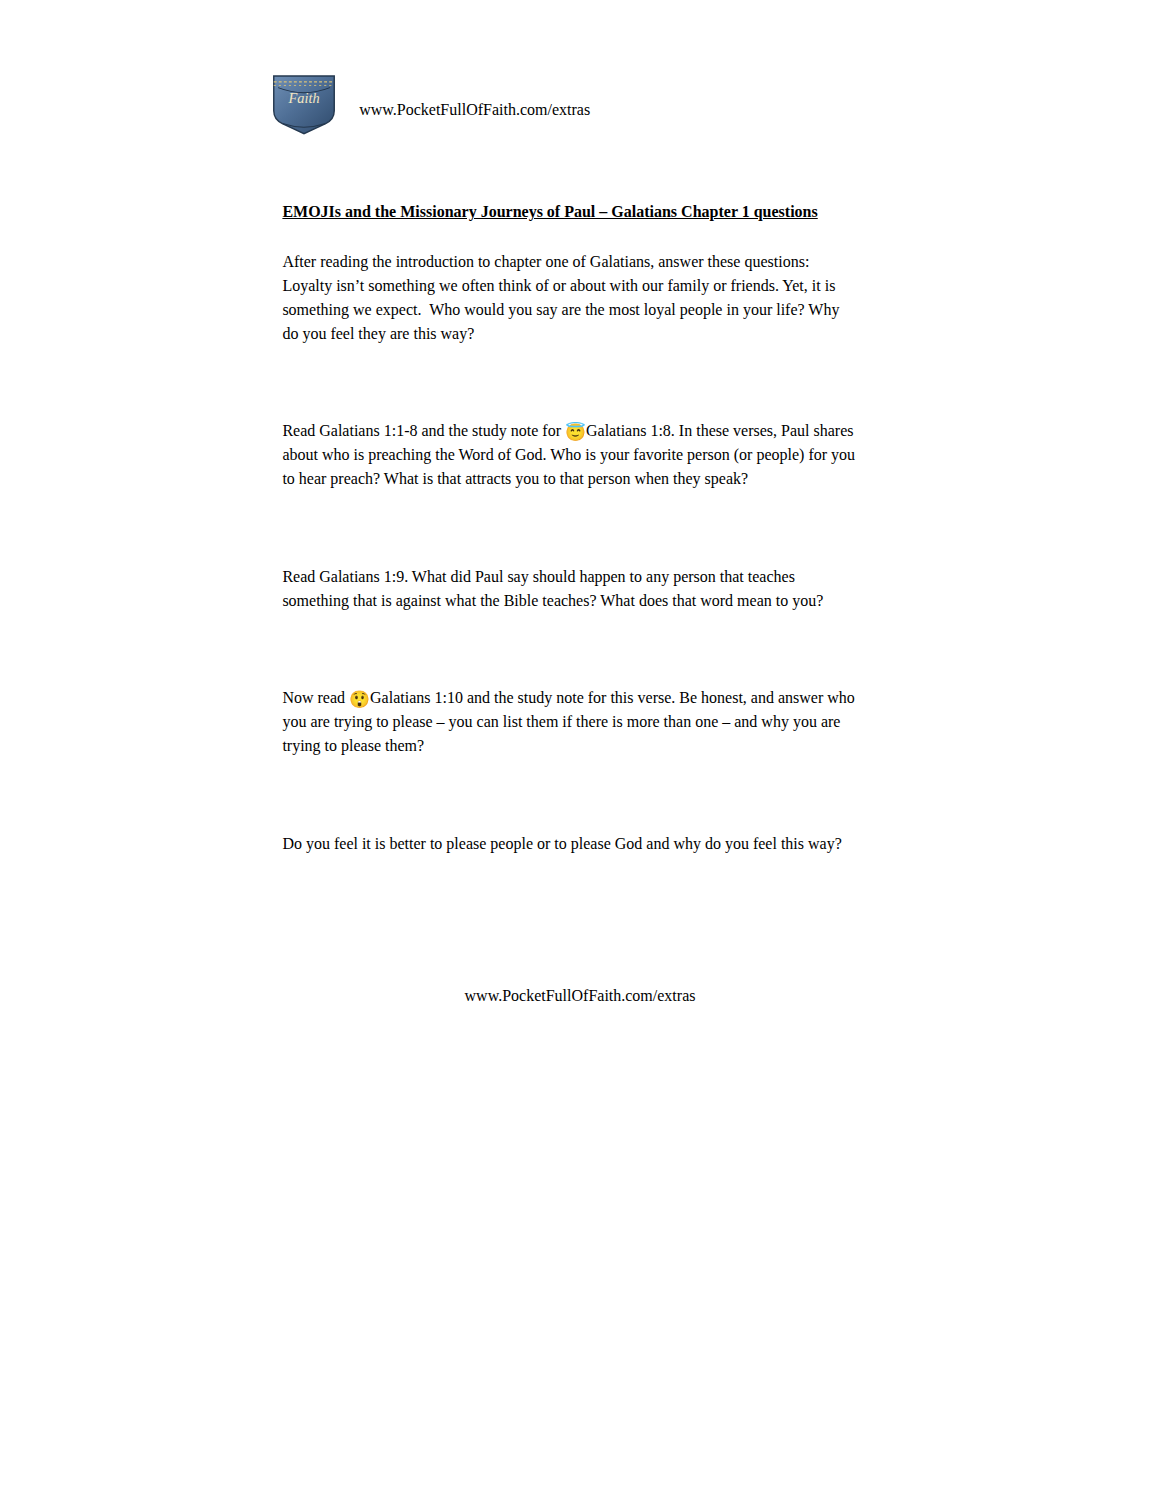Faith
www.PocketFullOfFaith.com/extras
EMOJIs and the Missionary Journeys of Paul – Galatians Chapter 1 questions
After reading the introduction to chapter one of Galatians, answer these questions: Loyalty isn’t something we often think of or about with our family or friends. Yet, it is something we expect. Who would you say are the most loyal people in your life? Why do you feel they are this way?
Read Galatians 1:1-8 and the study note for 😇Galatians 1:8. In these verses, Paul shares about who is preaching the Word of God. Who is your favorite person (or people) for you to hear preach? What is that attracts you to that person when they speak?
Read Galatians 1:9. What did Paul say should happen to any person that teaches something that is against what the Bible teaches? What does that word mean to you?
Now read 😲Galatians 1:10 and the study note for this verse. Be honest, and answer who you are trying to please – you can list them if there is more than one – and why you are trying to please them?
Do you feel it is better to please people or to please God and why do you feel this way?
www.PocketFullOfFaith.com/extras